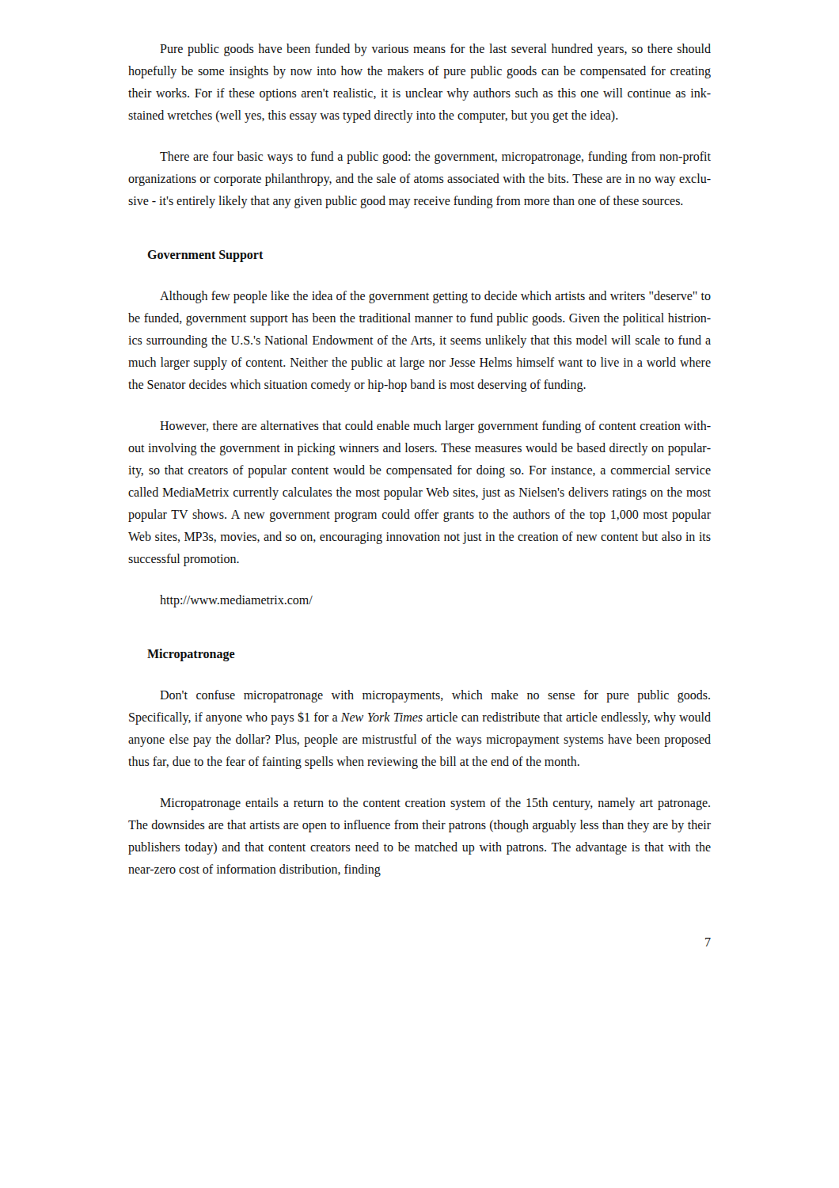Pure public goods have been funded by various means for the last several hundred years, so there should hopefully be some insights by now into how the makers of pure public goods can be compensated for creating their works. For if these options aren't realistic, it is unclear why authors such as this one will continue as ink-stained wretches (well yes, this essay was typed directly into the computer, but you get the idea).
There are four basic ways to fund a public good: the government, micropatronage, funding from non-profit organizations or corporate philanthropy, and the sale of atoms associated with the bits. These are in no way exclusive - it's entirely likely that any given public good may receive funding from more than one of these sources.
Government Support
Although few people like the idea of the government getting to decide which artists and writers "deserve" to be funded, government support has been the traditional manner to fund public goods. Given the political histrionics surrounding the U.S.'s National Endowment of the Arts, it seems unlikely that this model will scale to fund a much larger supply of content. Neither the public at large nor Jesse Helms himself want to live in a world where the Senator decides which situation comedy or hip-hop band is most deserving of funding.
However, there are alternatives that could enable much larger government funding of content creation without involving the government in picking winners and losers. These measures would be based directly on popularity, so that creators of popular content would be compensated for doing so. For instance, a commercial service called MediaMetrix currently calculates the most popular Web sites, just as Nielsen's delivers ratings on the most popular TV shows. A new government program could offer grants to the authors of the top 1,000 most popular Web sites, MP3s, movies, and so on, encouraging innovation not just in the creation of new content but also in its successful promotion.
http://www.mediametrix.com/
Micropatronage
Don't confuse micropatronage with micropayments, which make no sense for pure public goods. Specifically, if anyone who pays $1 for a New York Times article can redistribute that article endlessly, why would anyone else pay the dollar? Plus, people are mistrustful of the ways micropayment systems have been proposed thus far, due to the fear of fainting spells when reviewing the bill at the end of the month.
Micropatronage entails a return to the content creation system of the 15th century, namely art patronage. The downsides are that artists are open to influence from their patrons (though arguably less than they are by their publishers today) and that content creators need to be matched up with patrons. The advantage is that with the near-zero cost of information distribution, finding
7